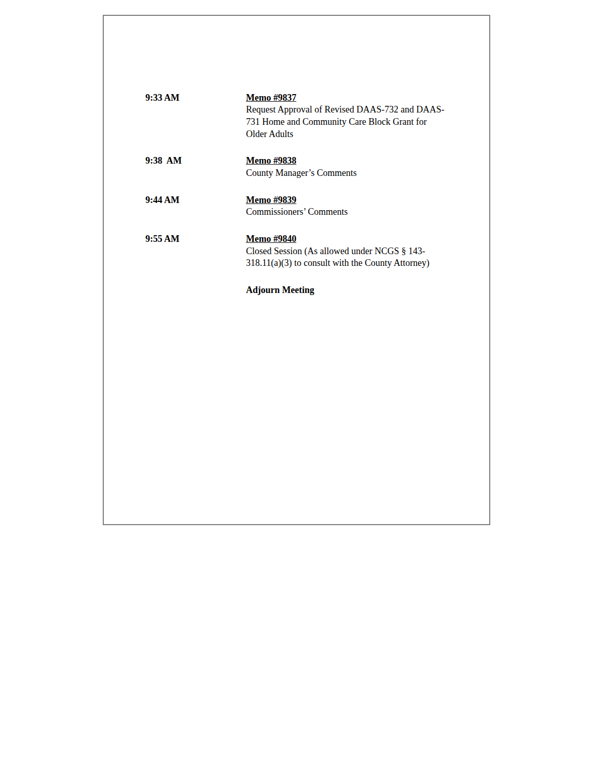| 9:33 AM | Memo #9837 Request Approval of Revised DAAS-732 and DAAS-731 Home and Community Care Block Grant for Older Adults |
| 9:38 AM | Memo #9838 County Manager’s Comments |
| 9:44 AM | Memo #9839 Commissioners’ Comments |
| 9:55 AM | Memo #9840 Closed Session (As allowed under NCGS § 143-318.11(a)(3) to consult with the County Attorney) |
| | Adjourn Meeting |